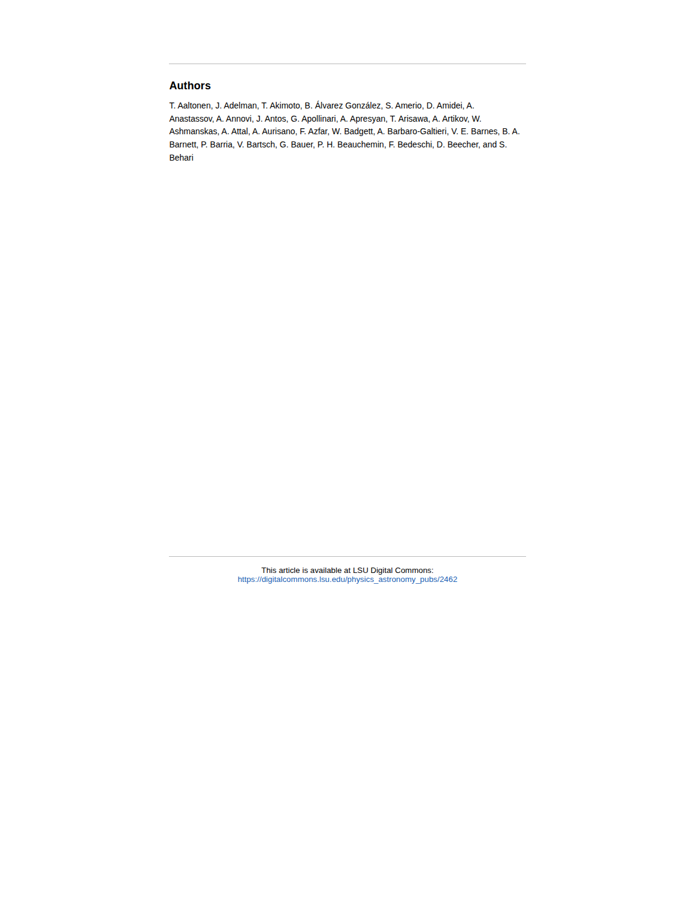Authors
T. Aaltonen, J. Adelman, T. Akimoto, B. Álvarez González, S. Amerio, D. Amidei, A. Anastassov, A. Annovi, J. Antos, G. Apollinari, A. Apresyan, T. Arisawa, A. Artikov, W. Ashmanskas, A. Attal, A. Aurisano, F. Azfar, W. Badgett, A. Barbaro-Galtieri, V. E. Barnes, B. A. Barnett, P. Barria, V. Bartsch, G. Bauer, P. H. Beauchemin, F. Bedeschi, D. Beecher, and S. Behari
This article is available at LSU Digital Commons: https://digitalcommons.lsu.edu/physics_astronomy_pubs/2462